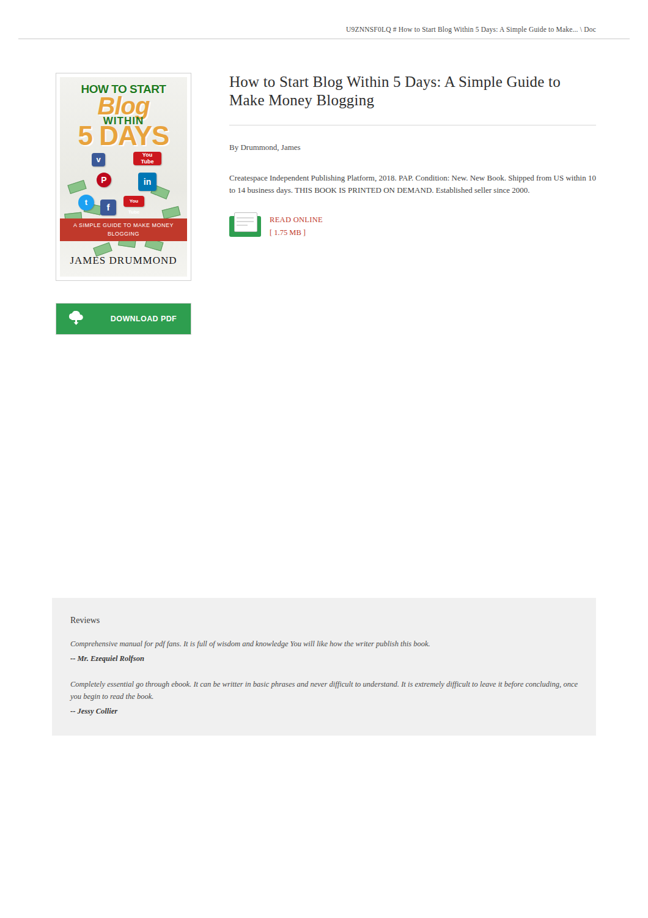U9ZNNSF0LQ # How to Start Blog Within 5 Days: A Simple Guide to Make... \ Doc
HOW TO START
Blog
WITHIN
5 DAYS
v
You
Tube
P
in
t
f
You Tube
A Simple Guide to Make Money Blogging
James Drummond
DOWNLOAD PDF
How to Start Blog Within 5 Days: A Simple Guide to Make Money Blogging
By Drummond, James
Createspace Independent Publishing Platform, 2018. PAP. Condition: New. New Book. Shipped from US within 10 to 14 business days. THIS BOOK IS PRINTED ON DEMAND. Established seller since 2000.
READ ONLINE
[ 1.75 MB ]
Reviews
Comprehensive manual for pdf fans. It is full of wisdom and knowledge You will like how the writer publish this book.
-- Mr. Ezequiel Rolfson
Completely essential go through ebook. It can be writter in basic phrases and never difficult to understand. It is extremely difficult to leave it before concluding, once you begin to read the book.
-- Jessy Collier